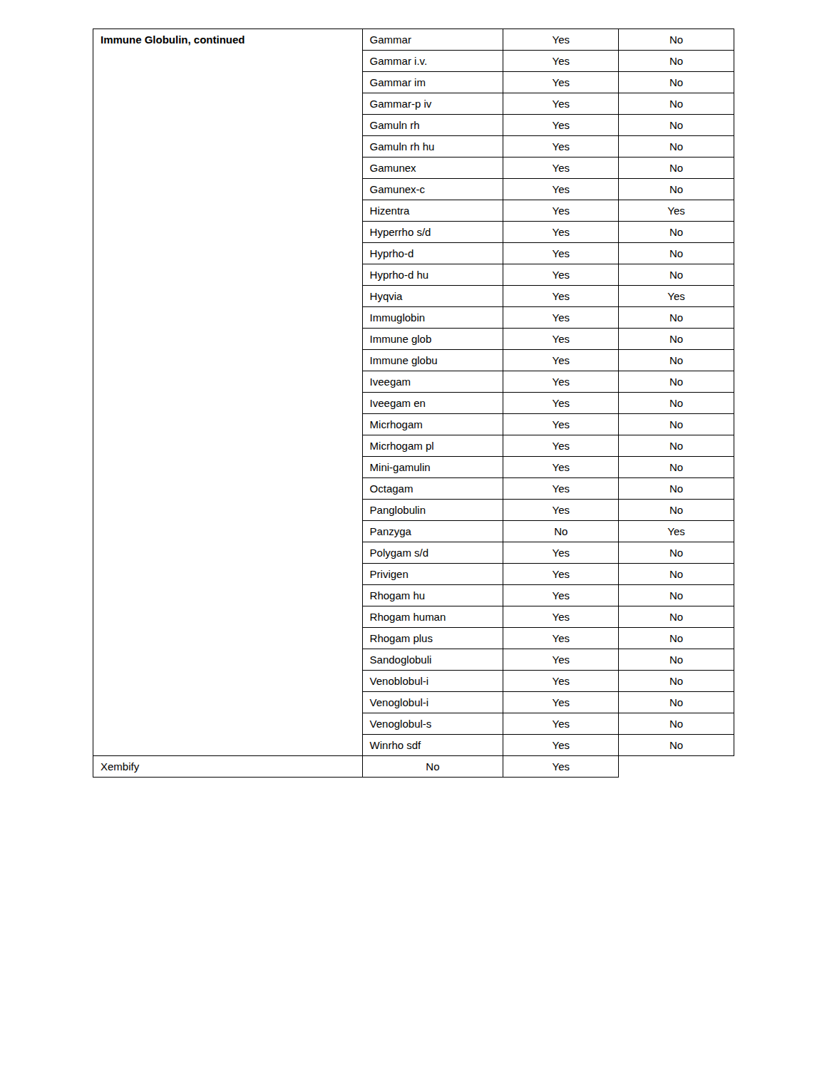| Immune Globulin, continued | Gammar | Yes | No |
| Gammar i.v. | Yes | No |
| Gammar im | Yes | No |
| Gammar-p iv | Yes | No |
| Gamuln rh | Yes | No |
| Gamuln rh hu | Yes | No |
| Gamunex | Yes | No |
| Gamunex-c | Yes | No |
| Hizentra | Yes | Yes |
| Hyperrho s/d | Yes | No |
| Hyprho-d | Yes | No |
| Hyprho-d hu | Yes | No |
| Hyqvia | Yes | Yes |
| Immuglobin | Yes | No |
| Immune glob | Yes | No |
| Immune globu | Yes | No |
| Iveegam | Yes | No |
| Iveegam en | Yes | No |
| Micrhogam | Yes | No |
| Micrhogam pl | Yes | No |
| Mini-gamulin | Yes | No |
| Octagam | Yes | No |
| Panglobulin | Yes | No |
| Panzyga | No | Yes |
| Polygam s/d | Yes | No |
| Privigen | Yes | No |
| Rhogam hu | Yes | No |
| Rhogam human | Yes | No |
| Rhogam plus | Yes | No |
| Sandoglobuli | Yes | No |
| Venoblobul-i | Yes | No |
| Venoglobul-i | Yes | No |
| Venoglobul-s | Yes | No |
| Winrho sdf | Yes | No |
| Xembify | No | Yes |